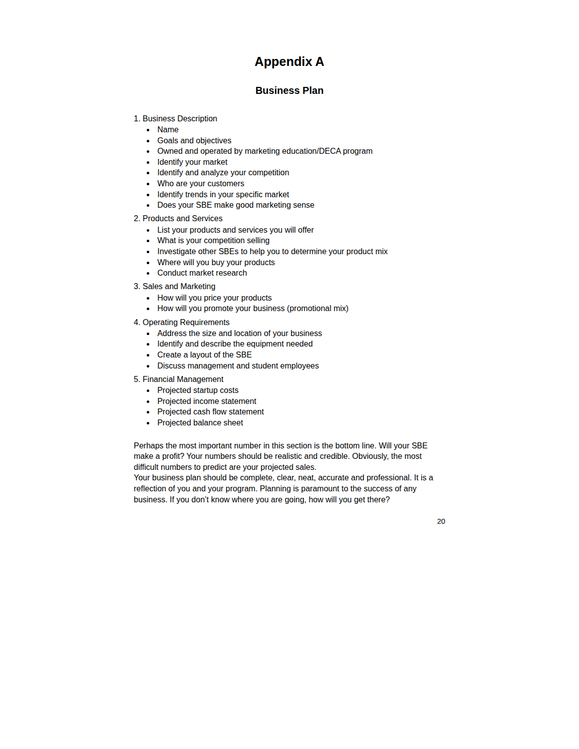Appendix A
Business Plan
Business Description
Name
Goals and objectives
Owned and operated by marketing education/DECA program
Identify your market
Identify and analyze your competition
Who are your customers
Identify trends in your specific market
Does your SBE make good marketing sense
Products and Services
List your products and services you will offer
What is your competition selling
Investigate other SBEs to help you to determine your product mix
Where will you buy your products
Conduct market research
Sales and Marketing
How will you price your products
How will you promote your business (promotional mix)
Operating Requirements
Address the size and location of your business
Identify and describe the equipment needed
Create a layout of the SBE
Discuss management and student employees
Financial Management
Projected startup costs
Projected income statement
Projected cash flow statement
Projected balance sheet
Perhaps the most important number in this section is the bottom line. Will your SBE make a profit? Your numbers should be realistic and credible. Obviously, the most difficult numbers to predict are your projected sales.
Your business plan should be complete, clear, neat, accurate and professional. It is a reflection of you and your program. Planning is paramount to the success of any business. If you don’t know where you are going, how will you get there?
20